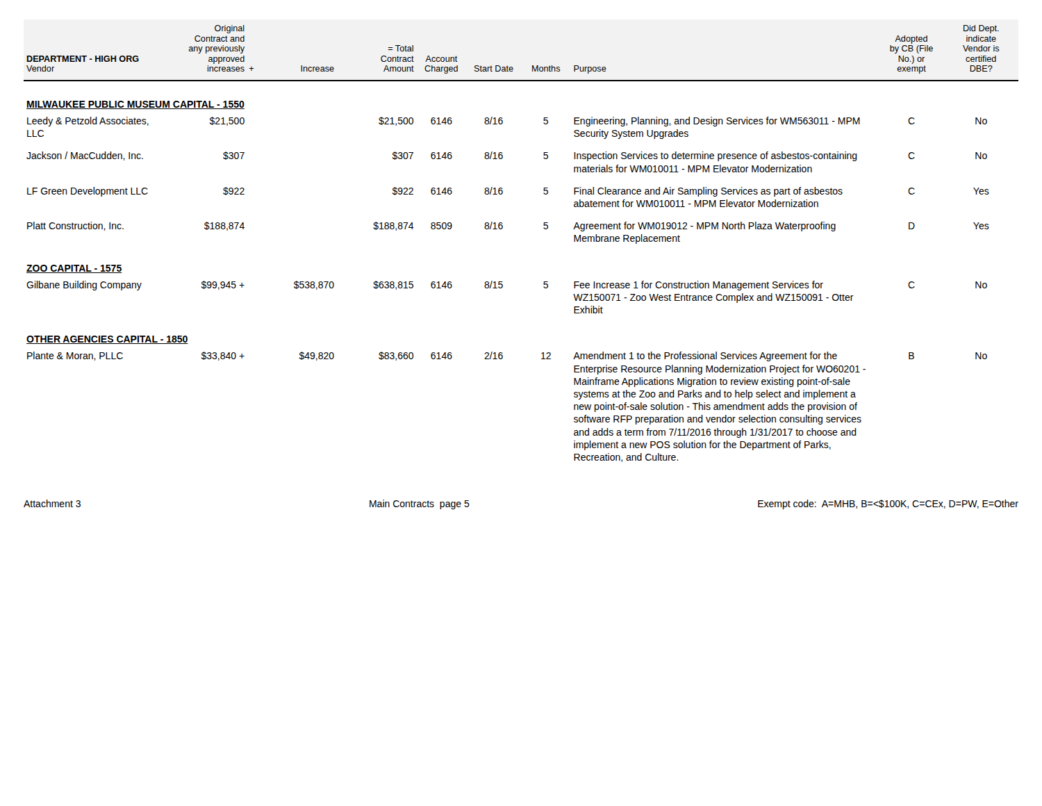| DEPARTMENT - HIGH ORG Vendor | Original Contract and any previously approved increases | + | Increase | = Total Contract Amount | Account Charged | Start Date | Months | Purpose | Adopted by CB (File No.) or exempt | Did Dept. indicate Vendor is certified DBE? |
| --- | --- | --- | --- | --- | --- | --- | --- | --- | --- | --- |
| MILWAUKEE PUBLIC MUSEUM CAPITAL - 1550 |
| Leedy & Petzold Associates, LLC | $21,500 | | | $21,500 | 6146 | 8/16 | 5 | Engineering, Planning, and Design Services for WM563011 - MPM Security System Upgrades | C | No |
| Jackson / MacCudden, Inc. | $307 | | | $307 | 6146 | 8/16 | 5 | Inspection Services to determine presence of asbestos-containing materials for WM010011 - MPM Elevator Modernization | C | No |
| LF Green Development LLC | $922 | | | $922 | 6146 | 8/16 | 5 | Final Clearance and Air Sampling Services as part of asbestos abatement for WM010011 - MPM Elevator Modernization | C | Yes |
| Platt Construction, Inc. | $188,874 | | | $188,874 | 8509 | 8/16 | 5 | Agreement for WM019012 - MPM North Plaza Waterproofing Membrane Replacement | D | Yes |
| ZOO CAPITAL - 1575 |
| Gilbane Building Company | $99,945 + | | $538,870 | $638,815 | 6146 | 8/15 | 5 | Fee Increase 1 for Construction Management Services for WZ150071 - Zoo West Entrance Complex and WZ150091 - Otter Exhibit | C | No |
| OTHER AGENCIES CAPITAL - 1850 |
| Plante & Moran, PLLC | $33,840 + | | $49,820 | $83,660 | 6146 | 2/16 | 12 | Amendment 1 to the Professional Services Agreement for the Enterprise Resource Planning Modernization Project for WO60201 - Mainframe Applications Migration to review existing point-of-sale systems at the Zoo and Parks and to help select and implement a new point-of-sale solution - This amendment adds the provision of software RFP preparation and vendor selection consulting services and adds a term from 7/11/2016 through 1/31/2017 to choose and implement a new POS solution for the Department of Parks, Recreation, and Culture. | B | No |
Attachment 3
Main Contracts page 5
Exempt code: A=MHB, B=<$100K, C=CEx, D=PW, E=Other